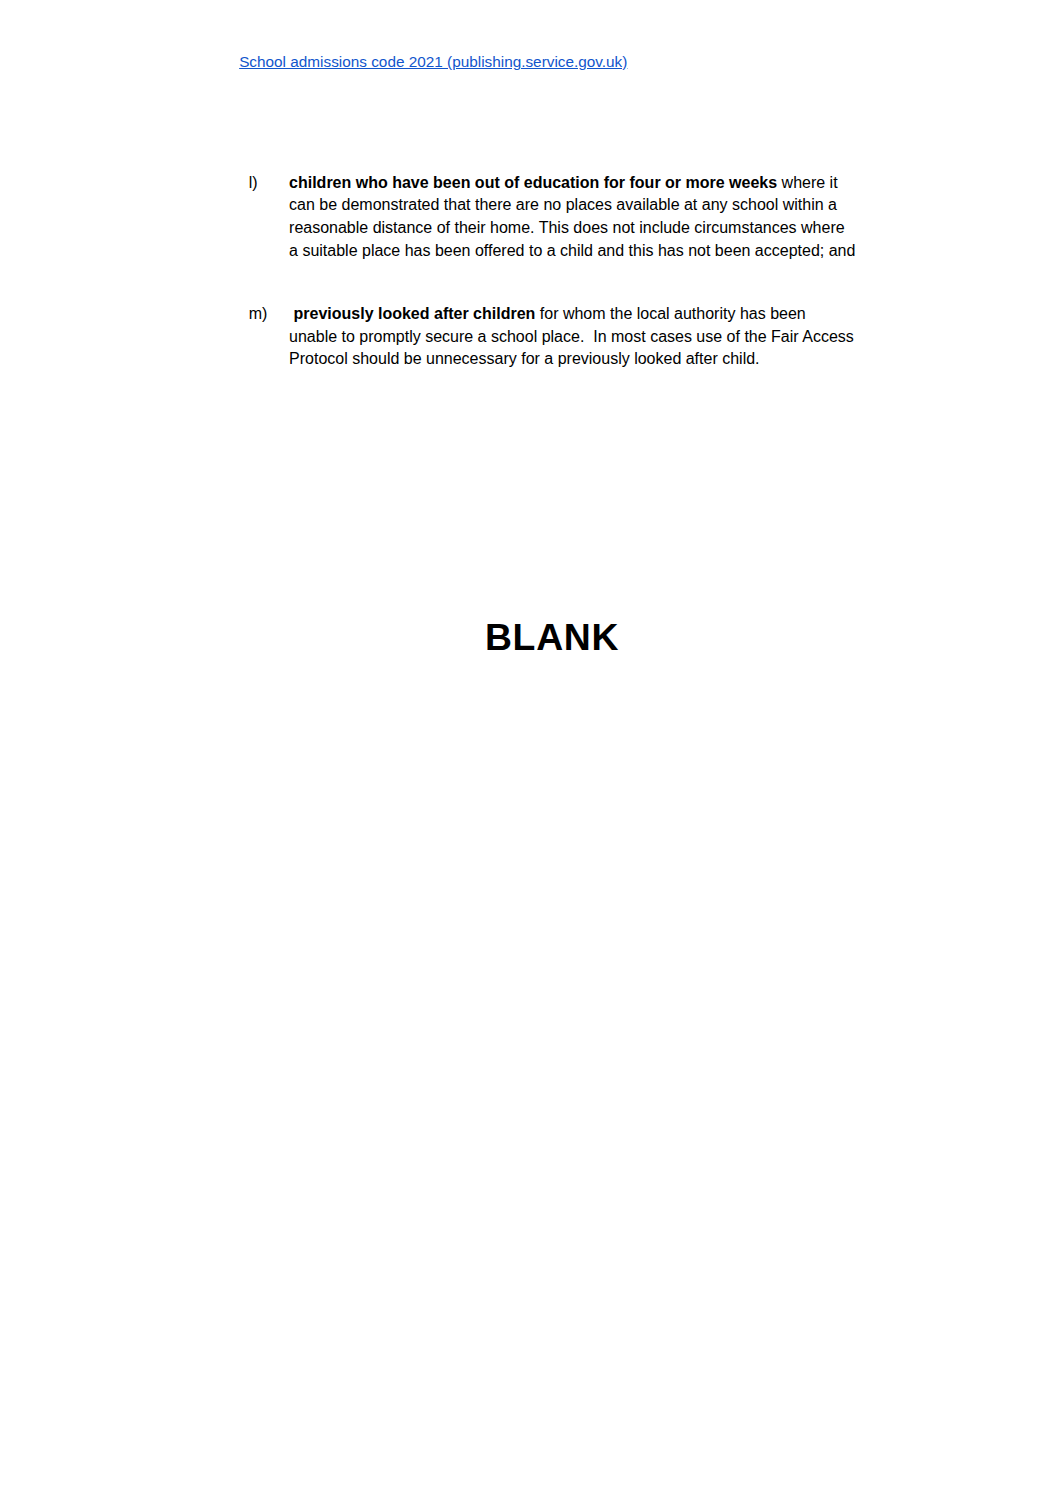School admissions code 2021 (publishing.service.gov.uk)
l) children who have been out of education for four or more weeks where it can be demonstrated that there are no places available at any school within a reasonable distance of their home. This does not include circumstances where a suitable place has been offered to a child and this has not been accepted; and
m) previously looked after children for whom the local authority has been unable to promptly secure a school place. In most cases use of the Fair Access Protocol should be unnecessary for a previously looked after child.
BLANK